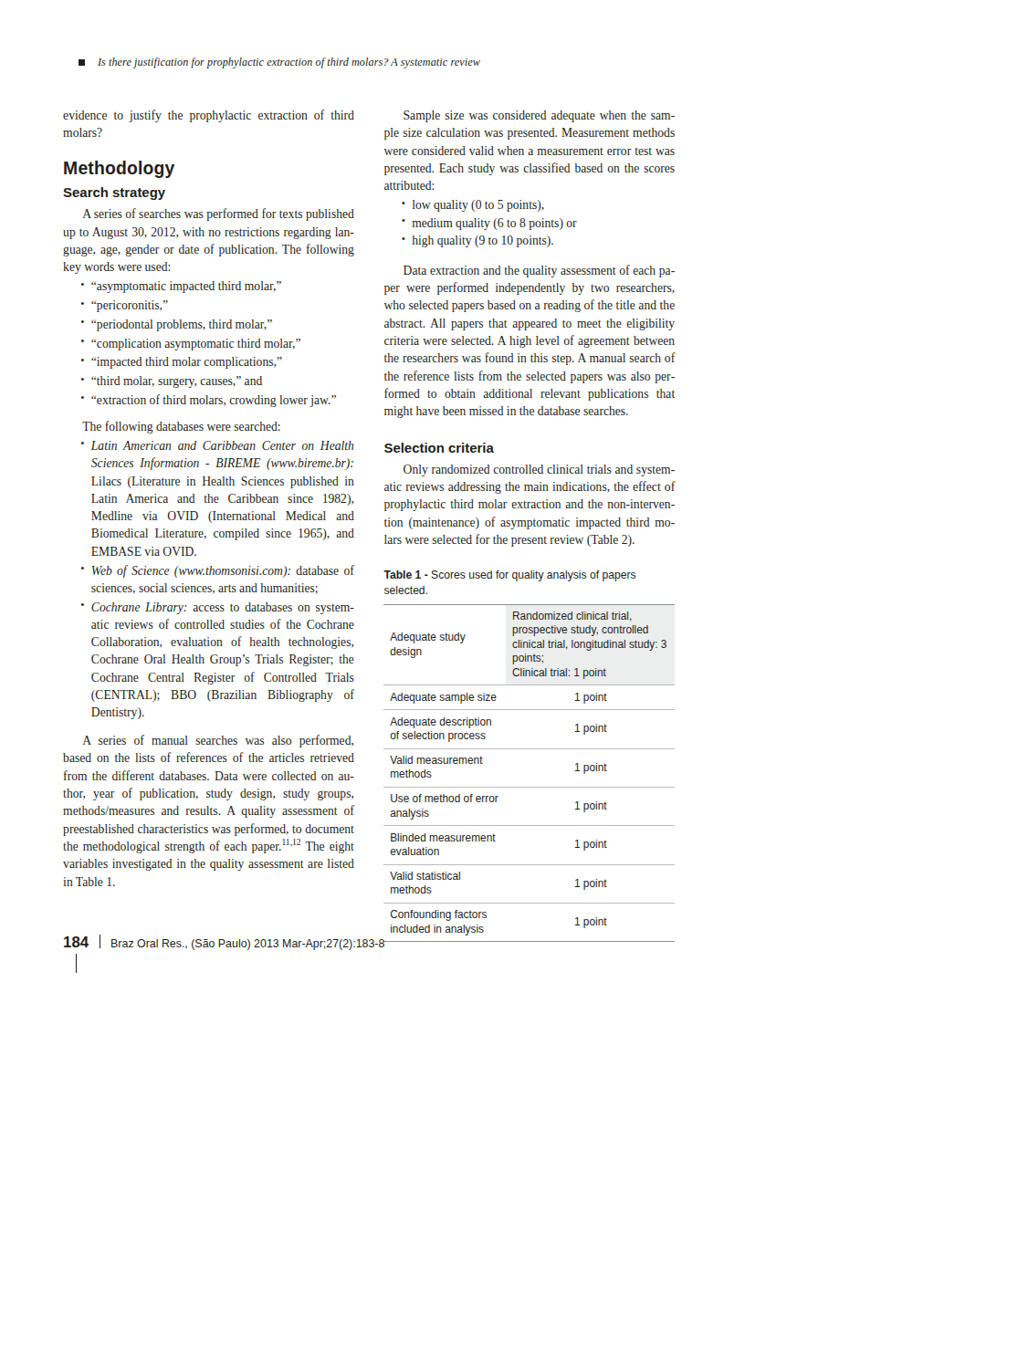Is there justification for prophylactic extraction of third molars? A systematic review
evidence to justify the prophylactic extraction of third molars?
Methodology
Search strategy
A series of searches was performed for texts published up to August 30, 2012, with no restrictions regarding language, age, gender or date of publication. The following key words were used:
“asymptomatic impacted third molar,”
“pericoronitis,”
“periodontal problems, third molar,”
“complication asymptomatic third molar,”
“impacted third molar complications,”
“third molar, surgery, causes,” and
“extraction of third molars, crowding lower jaw.”
The following databases were searched:
Latin American and Caribbean Center on Health Sciences Information - BIREME (www.bireme.br): Lilacs (Literature in Health Sciences published in Latin America and the Caribbean since 1982), Medline via OVID (International Medical and Biomedical Literature, compiled since 1965), and EMBASE via OVID.
Web of Science (www.thomsonisi.com): database of sciences, social sciences, arts and humanities;
Cochrane Library: access to databases on systematic reviews of controlled studies of the Cochrane Collaboration, evaluation of health technologies, Cochrane Oral Health Group’s Trials Register; the Cochrane Central Register of Controlled Trials (CENTRAL); BBO (Brazilian Bibliography of Dentistry).
A series of manual searches was also performed, based on the lists of references of the articles retrieved from the different databases. Data were collected on author, year of publication, study design, study groups, methods/measures and results. A quality assessment of preestablished characteristics was performed, to document the methodological strength of each paper.11,12 The eight variables investigated in the quality assessment are listed in Table 1.
Sample size was considered adequate when the sample size calculation was presented. Measurement methods were considered valid when a measurement error test was presented. Each study was classified based on the scores attributed:
low quality (0 to 5 points),
medium quality (6 to 8 points) or
high quality (9 to 10 points).
Data extraction and the quality assessment of each paper were performed independently by two researchers, who selected papers based on a reading of the title and the abstract. All papers that appeared to meet the eligibility criteria were selected. A high level of agreement between the researchers was found in this step. A manual search of the reference lists from the selected papers was also performed to obtain additional relevant publications that might have been missed in the database searches.
Selection criteria
Only randomized controlled clinical trials and systematic reviews addressing the main indications, the effect of prophylactic third molar extraction and the non-intervention (maintenance) of asymptomatic impacted third molars were selected for the present review (Table 2).
Table 1 - Scores used for quality analysis of papers selected.
| Adequate study design | Randomized clinical trial, prospective study, controlled clinical trial, longitudinal study: 3 points; Clinical trial: 1 point |
| Adequate sample size | 1 point |
| Adequate description of selection process | 1 point |
| Valid measurement methods | 1 point |
| Use of method of error analysis | 1 point |
| Blinded measurement evaluation | 1 point |
| Valid statistical methods | 1 point |
| Confounding factors included in analysis | 1 point |
184 Braz Oral Res., (São Paulo) 2013 Mar-Apr;27(2):183-8